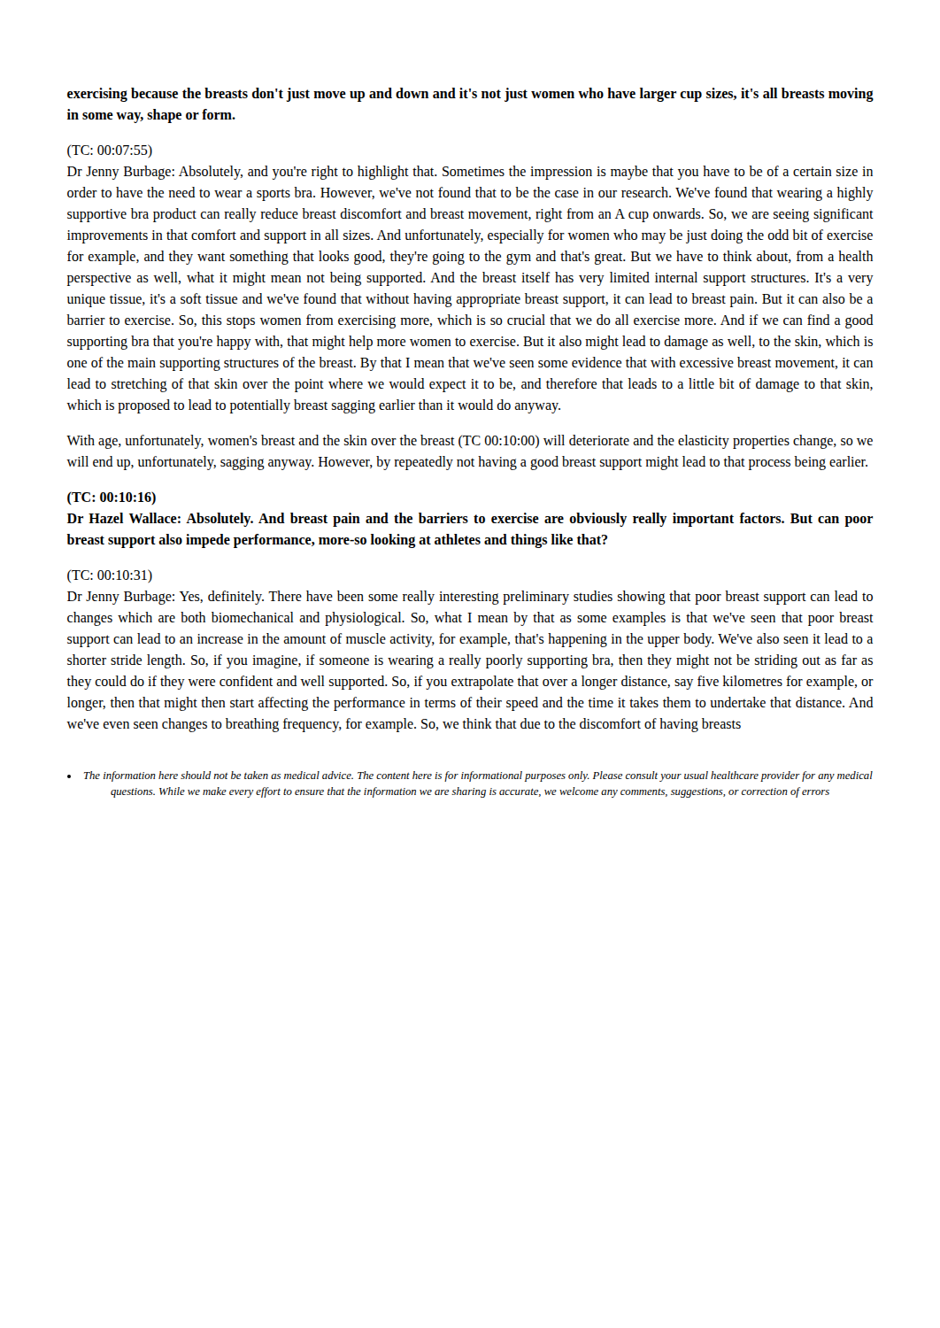exercising because the breasts don't just move up and down and it's not just women who have larger cup sizes, it's all breasts moving in some way, shape or form.
(TC: 00:07:55)
Dr Jenny Burbage: Absolutely, and you're right to highlight that. Sometimes the impression is maybe that you have to be of a certain size in order to have the need to wear a sports bra. However, we've not found that to be the case in our research. We've found that wearing a highly supportive bra product can really reduce breast discomfort and breast movement, right from an A cup onwards. So, we are seeing significant improvements in that comfort and support in all sizes. And unfortunately, especially for women who may be just doing the odd bit of exercise for example, and they want something that looks good, they're going to the gym and that's great. But we have to think about, from a health perspective as well, what it might mean not being supported. And the breast itself has very limited internal support structures. It's a very unique tissue, it's a soft tissue and we've found that without having appropriate breast support, it can lead to breast pain. But it can also be a barrier to exercise. So, this stops women from exercising more, which is so crucial that we do all exercise more. And if we can find a good supporting bra that you're happy with, that might help more women to exercise. But it also might lead to damage as well, to the skin, which is one of the main supporting structures of the breast. By that I mean that we've seen some evidence that with excessive breast movement, it can lead to stretching of that skin over the point where we would expect it to be, and therefore that leads to a little bit of damage to that skin, which is proposed to lead to potentially breast sagging earlier than it would do anyway.
With age, unfortunately, women's breast and the skin over the breast (TC 00:10:00) will deteriorate and the elasticity properties change, so we will end up, unfortunately, sagging anyway. However, by repeatedly not having a good breast support might lead to that process being earlier.
(TC: 00:10:16)
Dr Hazel Wallace: Absolutely. And breast pain and the barriers to exercise are obviously really important factors. But can poor breast support also impede performance, more-so looking at athletes and things like that?
(TC: 00:10:31)
Dr Jenny Burbage: Yes, definitely. There have been some really interesting preliminary studies showing that poor breast support can lead to changes which are both biomechanical and physiological. So, what I mean by that as some examples is that we've seen that poor breast support can lead to an increase in the amount of muscle activity, for example, that's happening in the upper body. We've also seen it lead to a shorter stride length. So, if you imagine, if someone is wearing a really poorly supporting bra, then they might not be striding out as far as they could do if they were confident and well supported. So, if you extrapolate that over a longer distance, say five kilometres for example, or longer, then that might then start affecting the performance in terms of their speed and the time it takes them to undertake that distance. And we've even seen changes to breathing frequency, for example. So, we think that due to the discomfort of having breasts
The information here should not be taken as medical advice. The content here is for informational purposes only. Please consult your usual healthcare provider for any medical questions. While we make every effort to ensure that the information we are sharing is accurate, we welcome any comments, suggestions, or correction of errors